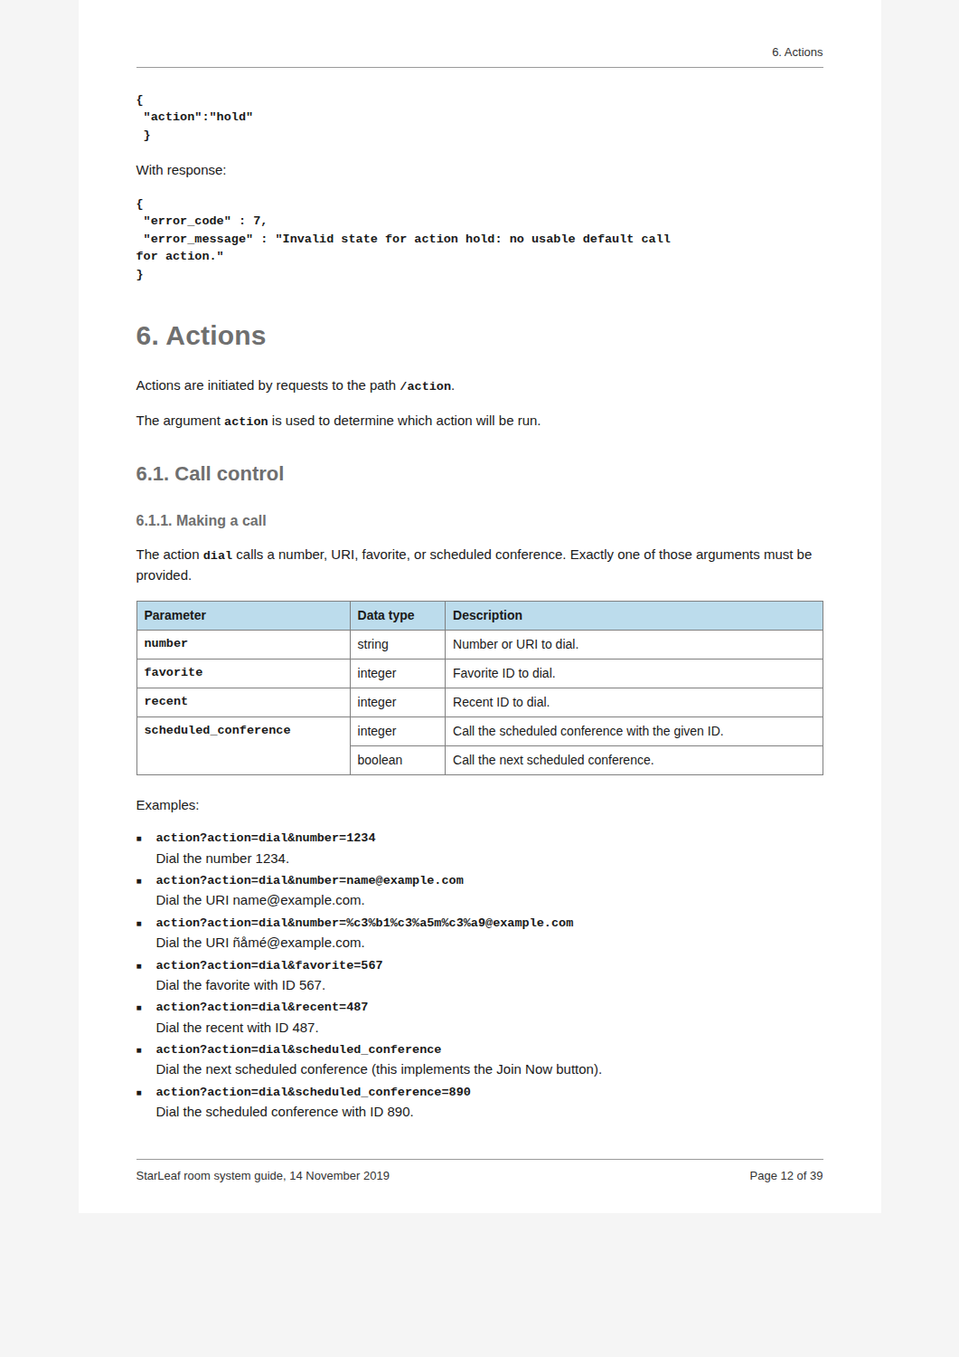6. Actions
{
 "action":"hold"
 }
With response:
{
 "error_code" : 7,
 "error_message" : "Invalid state for action hold: no usable default call
for action."
}
6. Actions
Actions are initiated by requests to the path /action.
The argument action is used to determine which action will be run.
6.1. Call control
6.1.1. Making a call
The action dial calls a number, URI, favorite, or scheduled conference. Exactly one of those arguments must be provided.
| Parameter | Data type | Description |
| --- | --- | --- |
| number | string | Number or URI to dial. |
| favorite | integer | Favorite ID to dial. |
| recent | integer | Recent ID to dial. |
| scheduled_conference | integer | Call the scheduled conference with the given ID. |
| boolean | Call the next scheduled conference. |
Examples:
action?action=dial&number=1234 Dial the number 1234.
action?action=dial&number=name@example.com Dial the URI name@example.com.
action?action=dial&number=%c3%b1%c3%a5m%c3%a9@example.com Dial the URI ñåmé@example.com.
action?action=dial&favorite=567 Dial the favorite with ID 567.
action?action=dial&recent=487 Dial the recent with ID 487.
action?action=dial&scheduled_conference Dial the next scheduled conference (this implements the Join Now button).
action?action=dial&scheduled_conference=890 Dial the scheduled conference with ID 890.
StarLeaf room system guide, 14 November 2019 Page 12 of 39